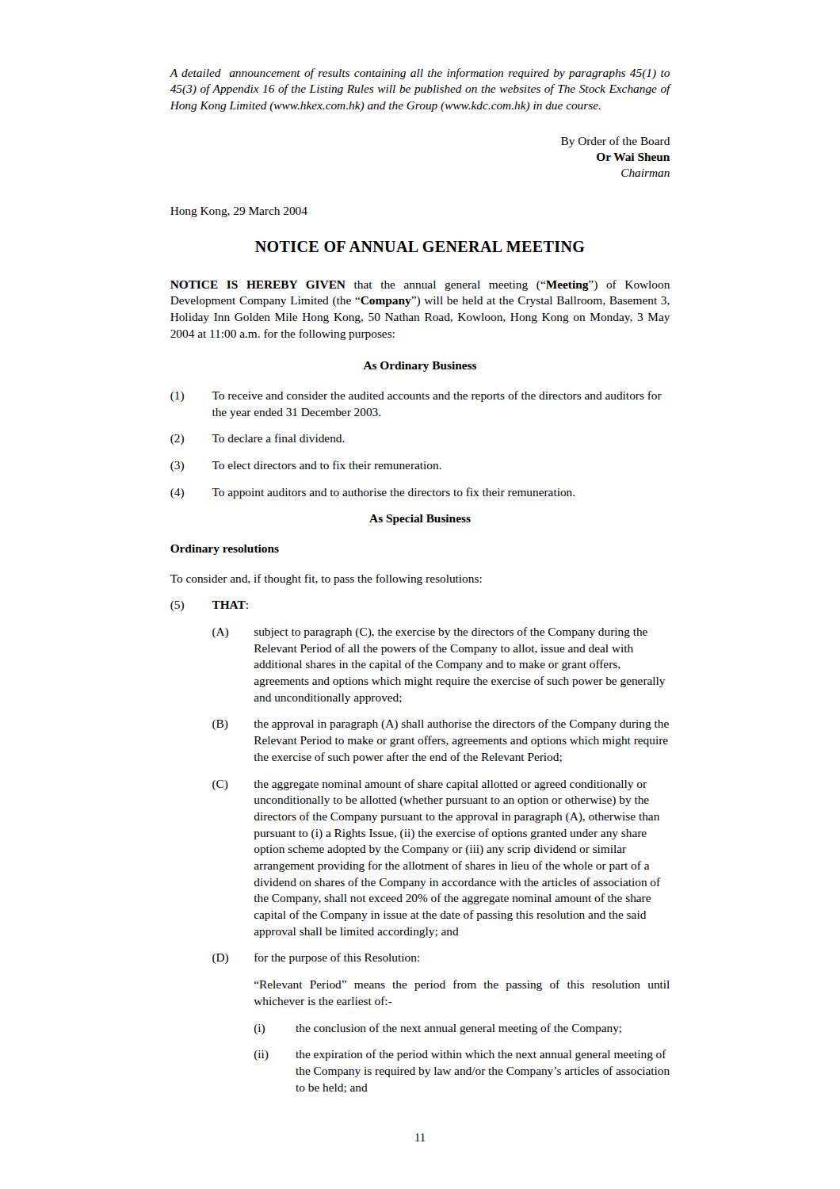A detailed announcement of results containing all the information required by paragraphs 45(1) to 45(3) of Appendix 16 of the Listing Rules will be published on the websites of The Stock Exchange of Hong Kong Limited (www.hkex.com.hk) and the Group (www.kdc.com.hk) in due course.
By Order of the Board
Or Wai Sheun
Chairman
Hong Kong, 29 March 2004
NOTICE OF ANNUAL GENERAL MEETING
NOTICE IS HEREBY GIVEN that the annual general meeting (“Meeting”) of Kowloon Development Company Limited (the “Company”) will be held at the Crystal Ballroom, Basement 3, Holiday Inn Golden Mile Hong Kong, 50 Nathan Road, Kowloon, Hong Kong on Monday, 3 May 2004 at 11:00 a.m. for the following purposes:
As Ordinary Business
| (1) | To receive and consider the audited accounts and the reports of the directors and auditors for the year ended 31 December 2003. |
| (2) | To declare a final dividend. |
| (3) | To elect directors and to fix their remuneration. |
| (4) | To appoint auditors and to authorise the directors to fix their remuneration. |
As Special Business
Ordinary resolutions
To consider and, if thought fit, to pass the following resolutions:
| (5) | THAT : |
| (A) | subject to paragraph (C), the exercise by the directors of the Company during the Relevant Period of all the powers of the Company to allot, issue and deal with additional shares in the capital of the Company and to make or grant offers, agreements and options which might require the exercise of such power be generally and unconditionally approved; |
| (B) | the approval in paragraph (A) shall authorise the directors of the Company during the Relevant Period to make or grant offers, agreements and options which might require the exercise of such power after the end of the Relevant Period; |
| (C) | the aggregate nominal amount of share capital allotted or agreed conditionally or unconditionally to be allotted (whether pursuant to an option or otherwise) by the directors of the Company pursuant to the approval in paragraph (A), otherwise than pursuant to (i) a Rights Issue, (ii) the exercise of options granted under any share option scheme adopted by the Company or (iii) any scrip dividend or similar arrangement providing for the allotment of shares in lieu of the whole or part of a dividend on shares of the Company in accordance with the articles of association of the Company, shall not exceed 20% of the aggregate nominal amount of the share capital of the Company in issue at the date of passing this resolution and the said approval shall be limited accordingly; and |
| (D) | for the purpose of this Resolution: “Relevant Period” means the period from the passing of this resolution until whichever is the earliest of:- / (i) / the conclusion of the next annual general meeting of the Company; / / (ii) / the expiration of the period within which the next annual general meeting of the Company is required by law and/or the Company’s articles of association to be held; and / |
11